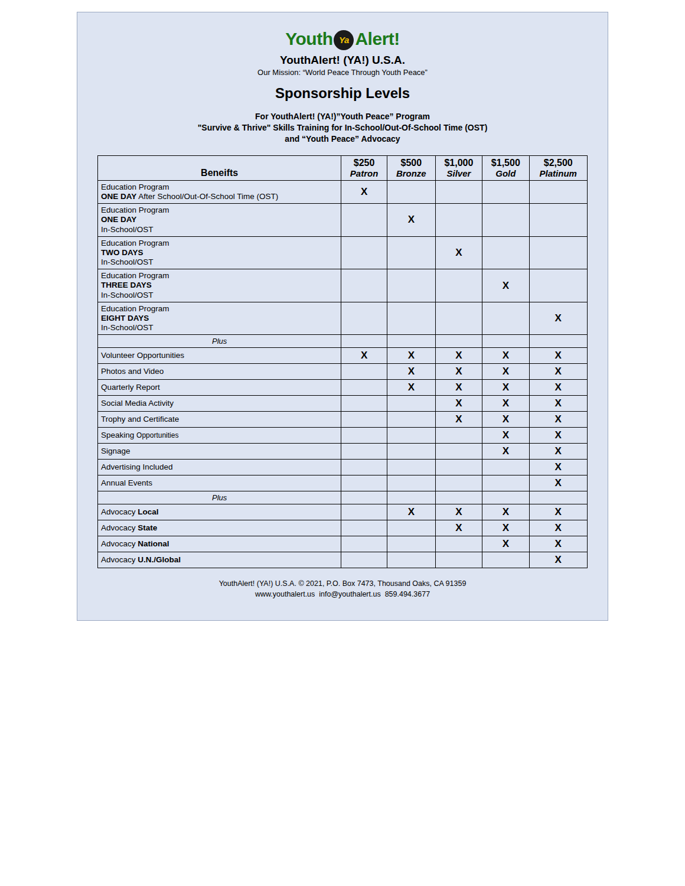Youth Ya Alert!
YouthAlert! (YA!) U.S.A.
Our Mission: “World Peace Through Youth Peace”
Sponsorship Levels
For YouthAlert! (YA!)”Youth Peace” Program
"Survive & Thrive" Skills Training for In-School/Out-Of-School Time (OST)
and “Youth Peace” Advocacy
| Beneifts | $250 Patron | $500 Bronze | $1,000 Silver | $1,500 Gold | $2,500 Platinum |
| --- | --- | --- | --- | --- | --- |
| Education Program ONE DAY After School/Out-Of-School Time (OST) | X | | | | |
| Education Program ONE DAY In-School/OST | | X | | | |
| Education Program TWO DAYS In-School/OST | | | X | | |
| Education Program THREE DAYS In-School/OST | | | | X | |
| Education Program EIGHT DAYS In-School/OST | | | | | X |
| Plus | | | | | |
| Volunteer Opportunities | X | X | X | X | X |
| Photos and Video | | X | X | X | X |
| Quarterly Report | | X | X | X | X |
| Social Media Activity | | | X | X | X |
| Trophy and Certificate | | | X | X | X |
| Speaking Opportunities | | | | X | X |
| Signage | | | | X | X |
| Advertising Included | | | | | X |
| Annual Events | | | | | X |
| Plus | | | | | |
| Advocacy Local | | X | X | X | X |
| Advocacy State | | | X | X | X |
| Advocacy National | | | | X | X |
| Advocacy U.N./Global | | | | | X |
YouthAlert! (YA!) U.S.A. © 2021, P.O. Box 7473, Thousand Oaks, CA 91359
www.youthalert.us info@youthalert.us 859.494.3677